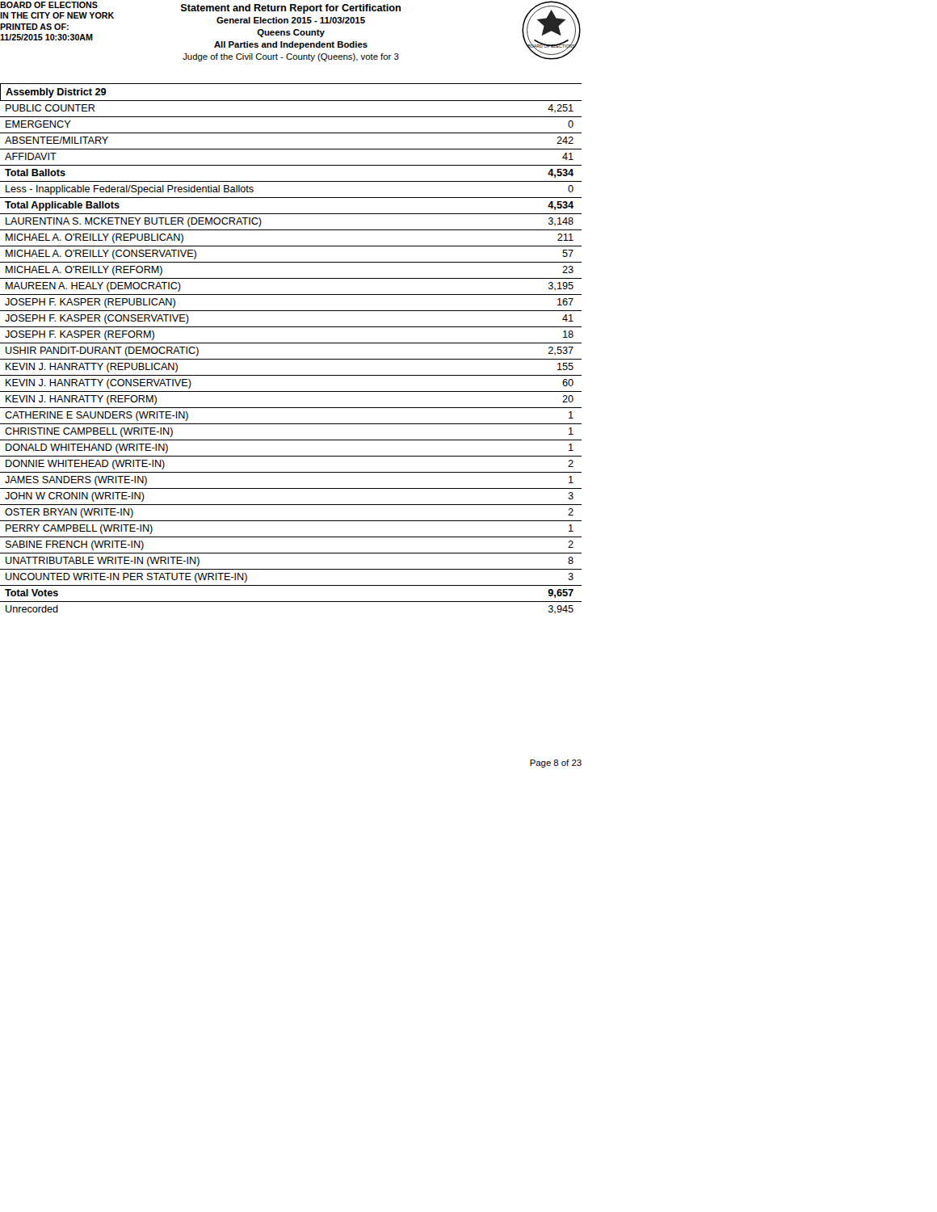BOARD OF ELECTIONS
IN THE CITY OF NEW YORK
PRINTED AS OF:
11/25/2015 10:30:30AM
Statement and Return Report for Certification
General Election 2015 - 11/03/2015
Queens County
All Parties and Independent Bodies
Judge of the Civil Court - County (Queens), vote for 3
BOARD OF ELECTIONS
Assembly District 29
| PUBLIC COUNTER | 4,251 |
| EMERGENCY | 0 |
| ABSENTEE/MILITARY | 242 |
| AFFIDAVIT | 41 |
| Total Ballots | 4,534 |
| Less - Inapplicable Federal/Special Presidential Ballots | 0 |
| Total Applicable Ballots | 4,534 |
| LAURENTINA S. MCKETNEY BUTLER (DEMOCRATIC) | 3,148 |
| MICHAEL A. O'REILLY (REPUBLICAN) | 211 |
| MICHAEL A. O'REILLY (CONSERVATIVE) | 57 |
| MICHAEL A. O'REILLY (REFORM) | 23 |
| MAUREEN A. HEALY (DEMOCRATIC) | 3,195 |
| JOSEPH F. KASPER (REPUBLICAN) | 167 |
| JOSEPH F. KASPER (CONSERVATIVE) | 41 |
| JOSEPH F. KASPER (REFORM) | 18 |
| USHIR PANDIT-DURANT (DEMOCRATIC) | 2,537 |
| KEVIN J. HANRATTY (REPUBLICAN) | 155 |
| KEVIN J. HANRATTY (CONSERVATIVE) | 60 |
| KEVIN J. HANRATTY (REFORM) | 20 |
| CATHERINE E SAUNDERS (WRITE-IN) | 1 |
| CHRISTINE CAMPBELL (WRITE-IN) | 1 |
| DONALD WHITEHAND (WRITE-IN) | 1 |
| DONNIE WHITEHEAD (WRITE-IN) | 2 |
| JAMES SANDERS (WRITE-IN) | 1 |
| JOHN W CRONIN (WRITE-IN) | 3 |
| OSTER BRYAN (WRITE-IN) | 2 |
| PERRY CAMPBELL (WRITE-IN) | 1 |
| SABINE FRENCH (WRITE-IN) | 2 |
| UNATTRIBUTABLE WRITE-IN (WRITE-IN) | 8 |
| UNCOUNTED WRITE-IN PER STATUTE (WRITE-IN) | 3 |
| Total Votes | 9,657 |
| Unrecorded | 3,945 |
Page 8 of 23